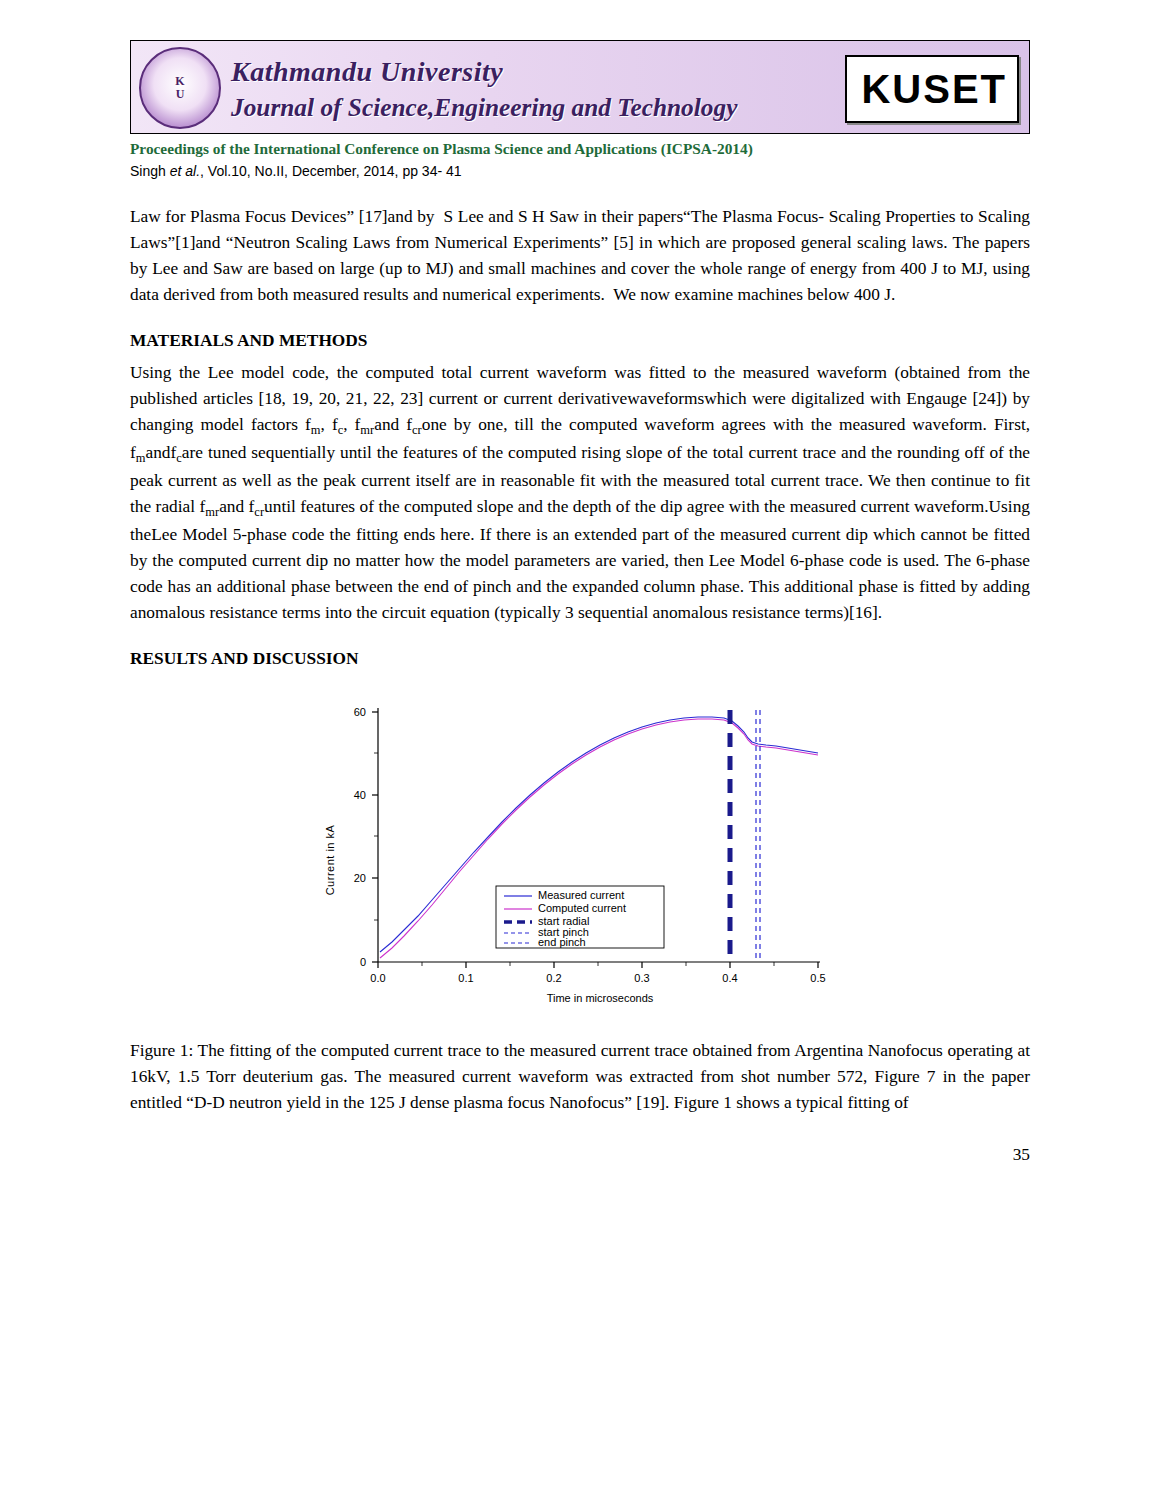K
U
Kathmandu University
Journal of Science,Engineering and Technology
KUSET
Proceedings of the International Conference on Plasma Science and Applications (ICPSA-2014)
Singh et al., Vol.10, No.II, December, 2014, pp 34- 41
Law for Plasma Focus Devices” [17]and by S Lee and S H Saw in their papers“The Plasma Focus- Scaling Properties to Scaling Laws”[1]and “Neutron Scaling Laws from Numerical Experiments” [5] in which are proposed general scaling laws. The papers by Lee and Saw are based on large (up to MJ) and small machines and cover the whole range of energy from 400 J to MJ, using data derived from both measured results and numerical experiments. We now examine machines below 400 J.
Materials and Methods
Using the Lee model code, the computed total current waveform was fitted to the measured waveform (obtained from the published articles [18, 19, 20, 21, 22, 23] current or current derivativewaveformswhich were digitalized with Engauge [24]) by changing model factors fm, fc, fmrand fcrone by one, till the computed waveform agrees with the measured waveform. First, fmandfcare tuned sequentially until the features of the computed rising slope of the total current trace and the rounding off of the peak current as well as the peak current itself are in reasonable fit with the measured total current trace. We then continue to fit the radial fmrand fcruntil features of the computed slope and the depth of the dip agree with the measured current waveform.Using theLee Model 5-phase code the fitting ends here. If there is an extended part of the measured current dip which cannot be fitted by the computed current dip no matter how the model parameters are varied, then Lee Model 6-phase code is used. The 6-phase code has an additional phase between the end of pinch and the expanded column phase. This additional phase is fitted by adding anomalous resistance terms into the circuit equation (typically 3 sequential anomalous resistance terms)[16].
Results and Discussion
60 40 20 0 0.0 0.1 0.2 0.3 0.4 0.5 Current in kA Time in microseconds Measured current Computed current start radial start pinch end pinch
Figure 1: The fitting of the computed current trace to the measured current trace obtained from Argentina Nanofocus operating at 16kV, 1.5 Torr deuterium gas. The measured current waveform was extracted from shot number 572, Figure 7 in the paper entitled “D-D neutron yield in the 125 J dense plasma focus Nanofocus” [19]. Figure 1 shows a typical fitting of
35